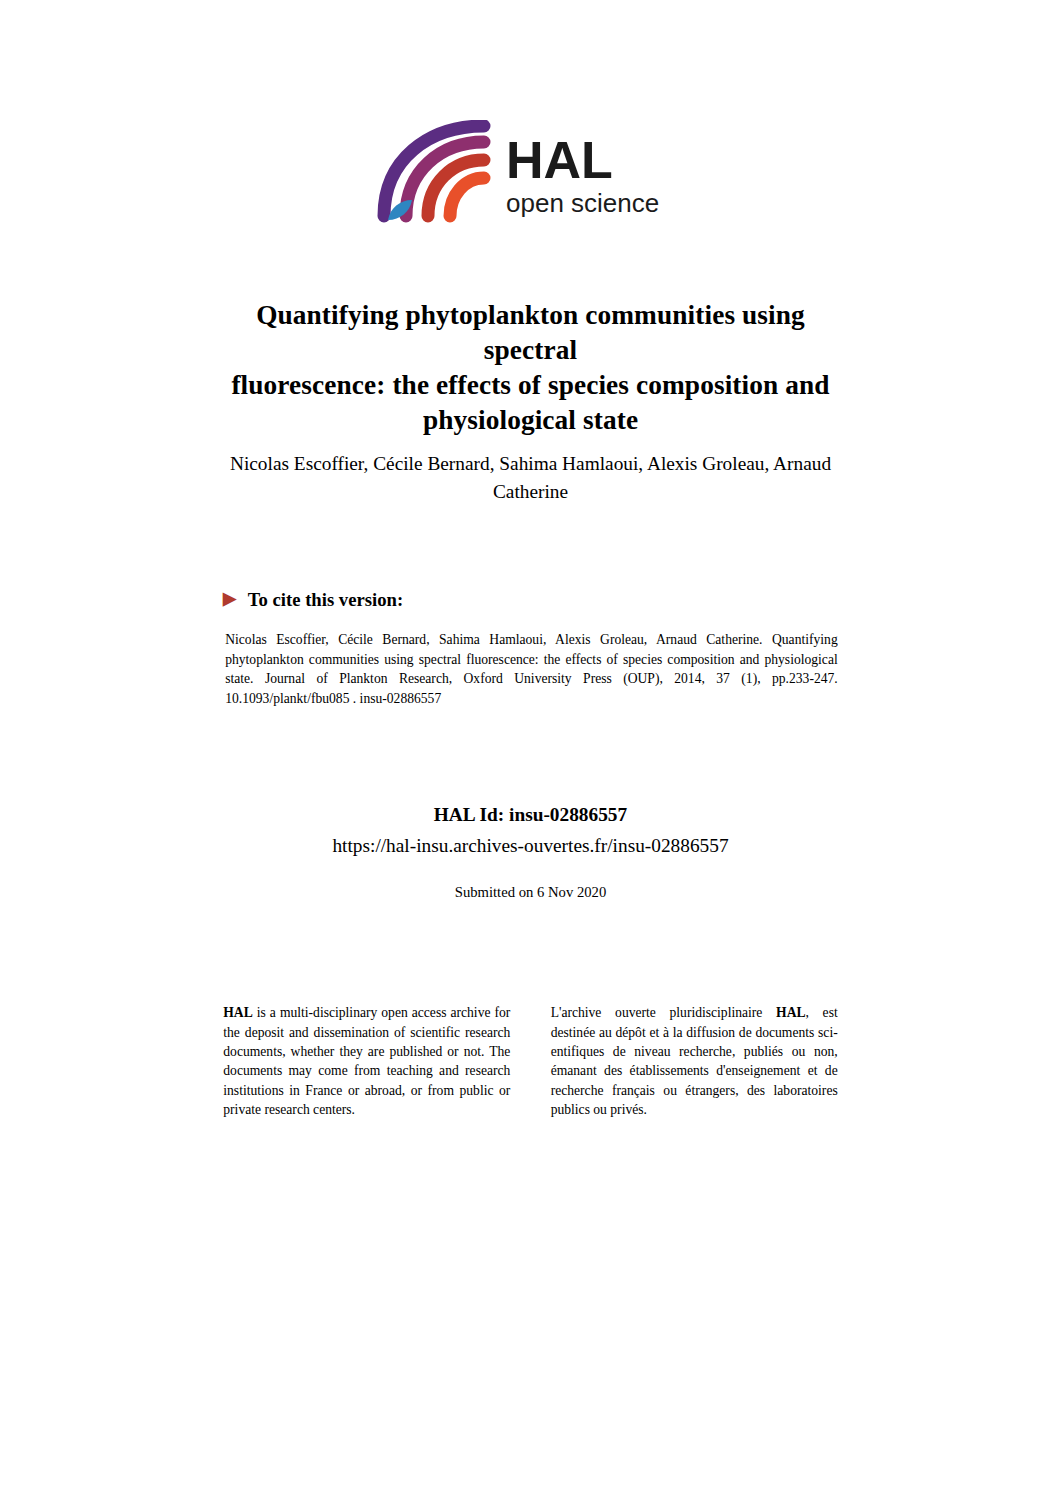HAL open science
Quantifying phytoplankton communities using spectral
fluorescence: the effects of species composition and
physiological state
Nicolas Escoffier, Cécile Bernard, Sahima Hamlaoui, Alexis Groleau, Arnaud
Catherine
▶To cite this version:
Nicolas Escoffier, Cécile Bernard, Sahima Hamlaoui, Alexis Groleau, Arnaud Catherine. Quantifying phytoplankton communities using spectral fluorescence: the effects of species composition and physiological state. Journal of Plankton Research, Oxford University Press (OUP), 2014, 37 (1), pp.233-247. 10.1093/plankt/fbu085 . insu-02886557
HAL Id: insu-02886557
https://hal-insu.archives-ouvertes.fr/insu-02886557
Submitted on 6 Nov 2020
HAL is a multi-disciplinary open access archive for the deposit and dissemination of scientific research documents, whether they are published or not. The documents may come from teaching and research institutions in France or abroad, or from public or private research centers.
L'archive ouverte pluridisciplinaire HAL, est destinée au dépôt et à la diffusion de documents scientifiques de niveau recherche, publiés ou non, émanant des établissements d'enseignement et de recherche français ou étrangers, des laboratoires publics ou privés.